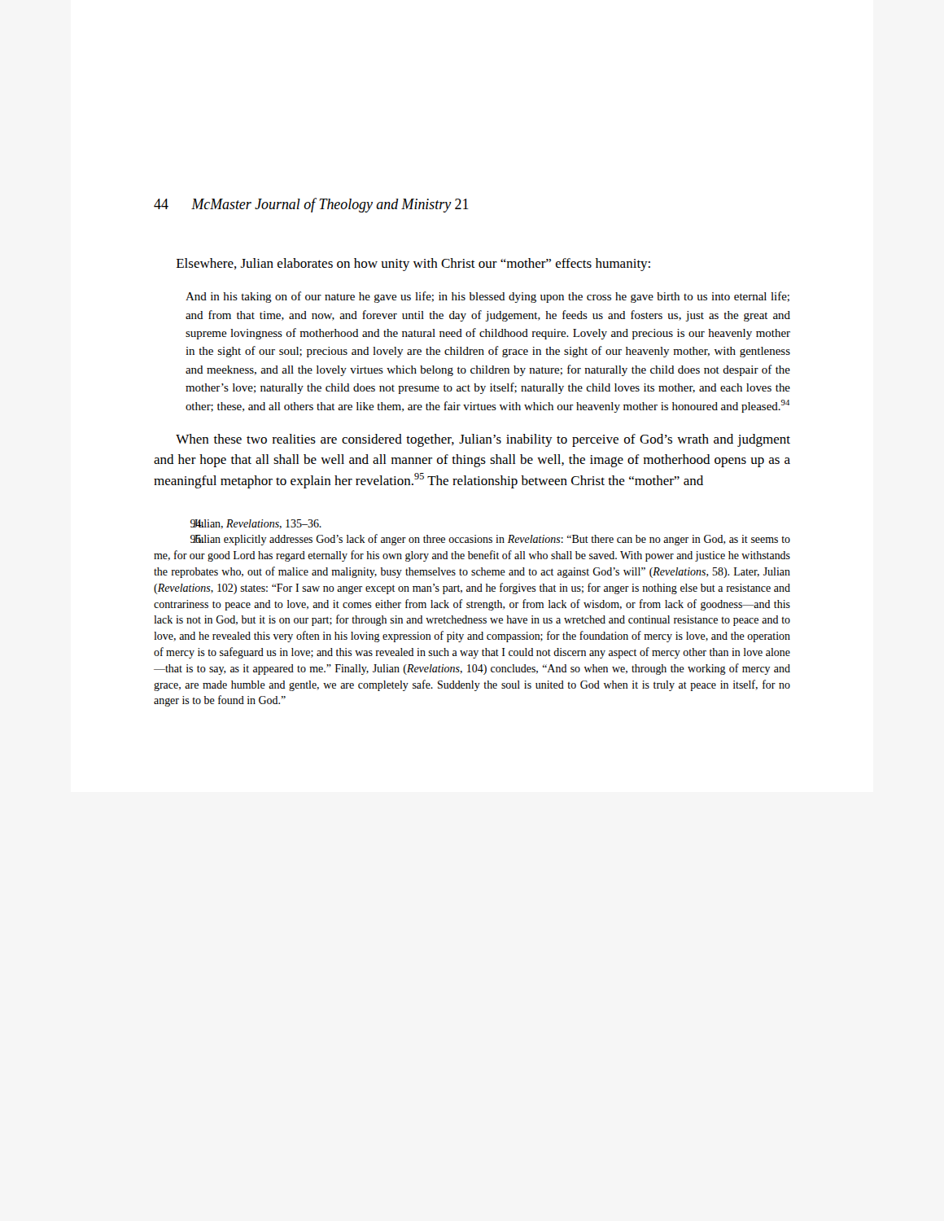44 McMaster Journal of Theology and Ministry 21
Elsewhere, Julian elaborates on how unity with Christ our “mother” effects humanity:
And in his taking on of our nature he gave us life; in his blessed dying upon the cross he gave birth to us into eternal life; and from that time, and now, and forever until the day of judgement, he feeds us and fosters us, just as the great and supreme lovingness of motherhood and the natural need of childhood require. Lovely and precious is our heavenly mother in the sight of our soul; precious and lovely are the children of grace in the sight of our heavenly mother, with gentleness and meekness, and all the lovely virtues which belong to children by nature; for naturally the child does not despair of the mother’s love; naturally the child does not presume to act by itself; naturally the child loves its mother, and each loves the other; these, and all others that are like them, are the fair virtues with which our heavenly mother is honoured and pleased.94
When these two realities are considered together, Julian’s inability to perceive of God’s wrath and judgment and her hope that all shall be well and all manner of things shall be well, the image of motherhood opens up as a meaningful metaphor to explain her revelation.95 The relationship between Christ the “mother” and
94. Julian, Revelations, 135–36.
95. Julian explicitly addresses God’s lack of anger on three occasions in Revelations: “But there can be no anger in God, as it seems to me, for our good Lord has regard eternally for his own glory and the benefit of all who shall be saved. With power and justice he withstands the reprobates who, out of malice and malignity, busy themselves to scheme and to act against God’s will” (Revelations, 58). Later, Julian (Revelations, 102) states: “For I saw no anger except on man’s part, and he forgives that in us; for anger is nothing else but a resistance and contrariness to peace and to love, and it comes either from lack of strength, or from lack of wisdom, or from lack of goodness—and this lack is not in God, but it is on our part; for through sin and wretchedness we have in us a wretched and continual resistance to peace and to love, and he revealed this very often in his loving expression of pity and compassion; for the foundation of mercy is love, and the operation of mercy is to safeguard us in love; and this was revealed in such a way that I could not discern any aspect of mercy other than in love alone—that is to say, as it appeared to me.” Finally, Julian (Revelations, 104) concludes, “And so when we, through the working of mercy and grace, are made humble and gentle, we are completely safe. Suddenly the soul is united to God when it is truly at peace in itself, for no anger is to be found in God.”